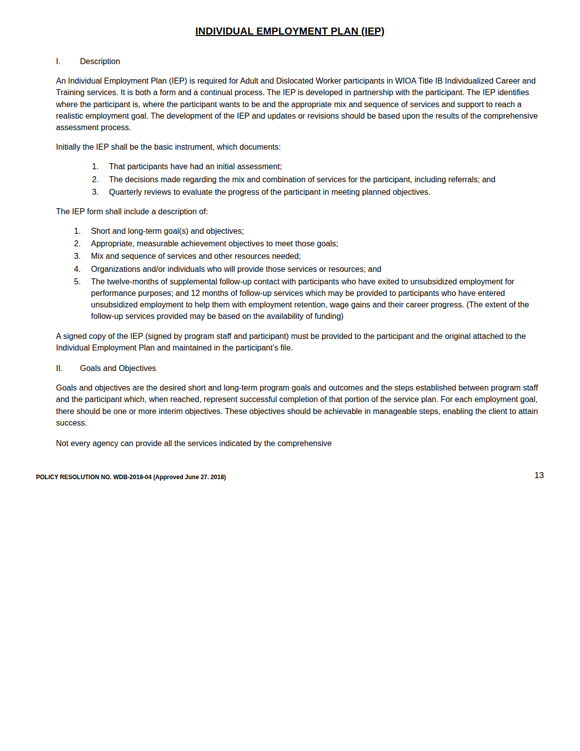INDIVIDUAL EMPLOYMENT PLAN (IEP)
I.
Description
An Individual Employment Plan (IEP) is required for Adult and Dislocated Worker participants in WIOA Title IB Individualized Career and Training services. It is both a form and a continual process. The IEP is developed in partnership with the participant. The IEP identifies where the participant is, where the participant wants to be and the appropriate mix and sequence of services and support to reach a realistic employment goal. The development of the IEP and updates or revisions should be based upon the results of the comprehensive assessment process.
Initially the IEP shall be the basic instrument, which documents:
1. That participants have had an initial assessment;
2. The decisions made regarding the mix and combination of services for the participant, including referrals; and
3. Quarterly reviews to evaluate the progress of the participant in meeting planned objectives.
The IEP form shall include a description of:
1. Short and long-term goal(s) and objectives;
2. Appropriate, measurable achievement objectives to meet those goals;
3. Mix and sequence of services and other resources needed;
4. Organizations and/or individuals who will provide those services or resources; and
5. The twelve-months of supplemental follow-up contact with participants who have exited to unsubsidized employment for performance purposes; and 12 months of follow-up services which may be provided to participants who have entered unsubsidized employment to help them with employment retention, wage gains and their career progress. (The extent of the follow-up services provided may be based on the availability of funding)
A signed copy of the IEP (signed by program staff and participant) must be provided to the participant and the original attached to the Individual Employment Plan and maintained in the participant’s file.
II.
Goals and Objectives
Goals and objectives are the desired short and long-term program goals and outcomes and the steps established between program staff and the participant which, when reached, represent successful completion of that portion of the service plan. For each employment goal, there should be one or more interim objectives. These objectives should be achievable in manageable steps, enabling the client to attain success.
Not every agency can provide all the services indicated by the comprehensive
POLICY RESOLUTION NO. WDB-2018-04 (Approved June 27. 2018)
13